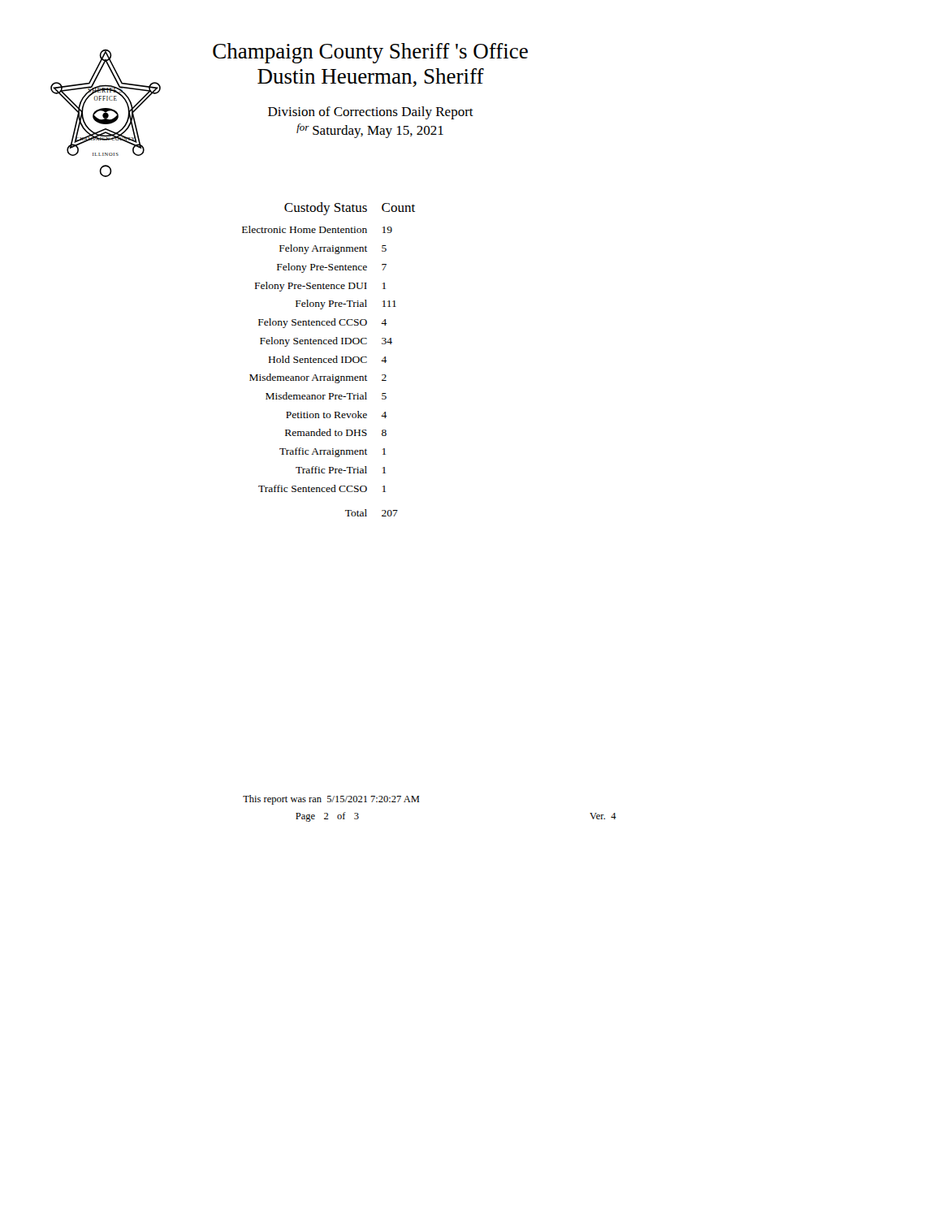SHERIFF'S OFFICE CHAMPAIGN COUNTY ILLINOIS
Champaign County Sheriff 's Office
Dustin Heuerman, Sheriff
Division of Corrections Daily Report
for Saturday, May 15, 2021
| Custody Status | Count |
| --- | --- |
| Electronic Home Dentention | 19 |
| Felony Arraignment | 5 |
| Felony Pre-Sentence | 7 |
| Felony Pre-Sentence DUI | 1 |
| Felony Pre-Trial | 111 |
| Felony Sentenced CCSO | 4 |
| Felony Sentenced IDOC | 34 |
| Hold Sentenced IDOC | 4 |
| Misdemeanor Arraignment | 2 |
| Misdemeanor Pre-Trial | 5 |
| Petition to Revoke | 4 |
| Remanded to DHS | 8 |
| Traffic Arraignment | 1 |
| Traffic Pre-Trial | 1 |
| Traffic Sentenced CCSO | 1 |
| Total | 207 |
This report was ran 5/15/2021 7:20:27 AM
Page2of3 Ver. 4